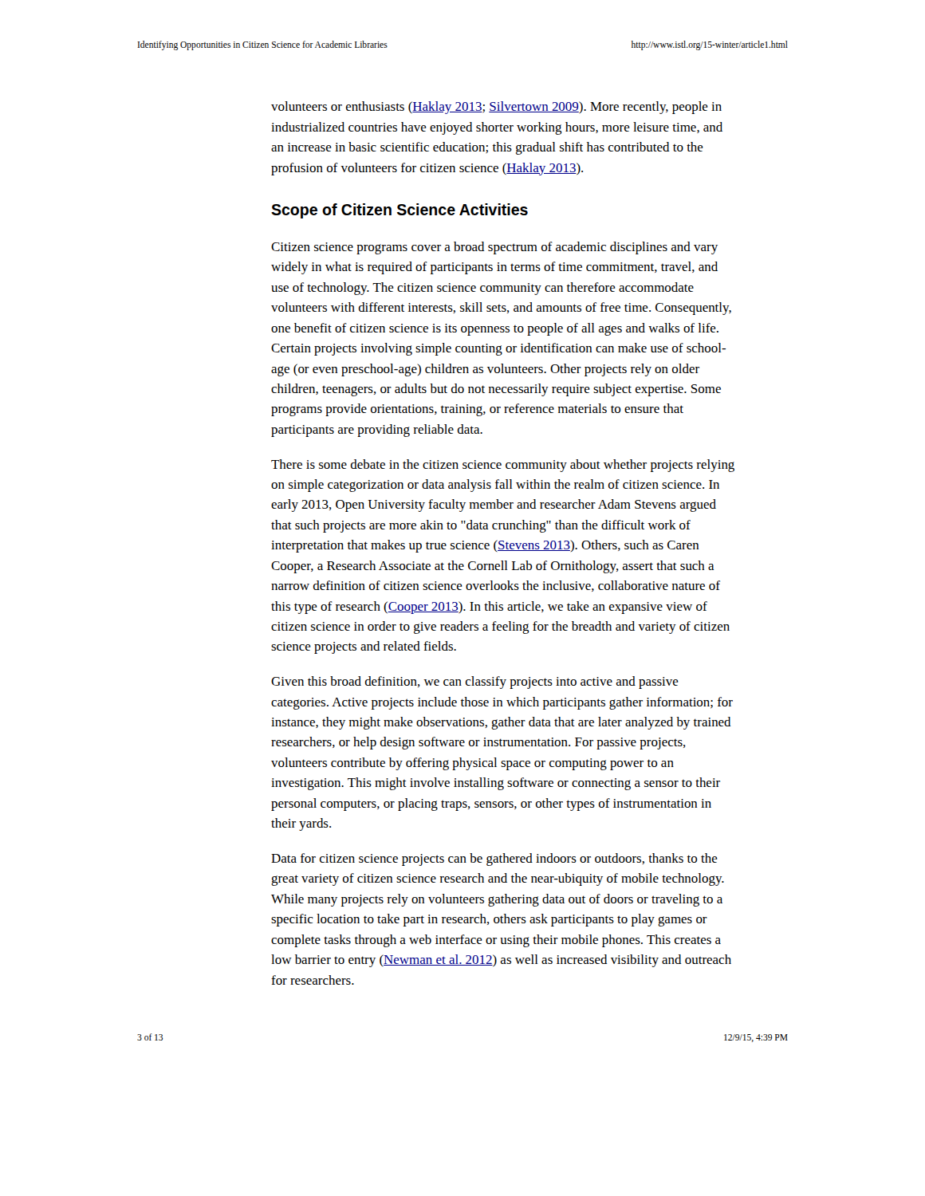Identifying Opportunities in Citizen Science for Academic Libraries
http://www.istl.org/15-winter/article1.html
volunteers or enthusiasts (Haklay 2013; Silvertown 2009). More recently, people in industrialized countries have enjoyed shorter working hours, more leisure time, and an increase in basic scientific education; this gradual shift has contributed to the profusion of volunteers for citizen science (Haklay 2013).
Scope of Citizen Science Activities
Citizen science programs cover a broad spectrum of academic disciplines and vary widely in what is required of participants in terms of time commitment, travel, and use of technology. The citizen science community can therefore accommodate volunteers with different interests, skill sets, and amounts of free time. Consequently, one benefit of citizen science is its openness to people of all ages and walks of life. Certain projects involving simple counting or identification can make use of school-age (or even preschool-age) children as volunteers. Other projects rely on older children, teenagers, or adults but do not necessarily require subject expertise. Some programs provide orientations, training, or reference materials to ensure that participants are providing reliable data.
There is some debate in the citizen science community about whether projects relying on simple categorization or data analysis fall within the realm of citizen science. In early 2013, Open University faculty member and researcher Adam Stevens argued that such projects are more akin to "data crunching" than the difficult work of interpretation that makes up true science (Stevens 2013). Others, such as Caren Cooper, a Research Associate at the Cornell Lab of Ornithology, assert that such a narrow definition of citizen science overlooks the inclusive, collaborative nature of this type of research (Cooper 2013). In this article, we take an expansive view of citizen science in order to give readers a feeling for the breadth and variety of citizen science projects and related fields.
Given this broad definition, we can classify projects into active and passive categories. Active projects include those in which participants gather information; for instance, they might make observations, gather data that are later analyzed by trained researchers, or help design software or instrumentation. For passive projects, volunteers contribute by offering physical space or computing power to an investigation. This might involve installing software or connecting a sensor to their personal computers, or placing traps, sensors, or other types of instrumentation in their yards.
Data for citizen science projects can be gathered indoors or outdoors, thanks to the great variety of citizen science research and the near-ubiquity of mobile technology. While many projects rely on volunteers gathering data out of doors or traveling to a specific location to take part in research, others ask participants to play games or complete tasks through a web interface or using their mobile phones. This creates a low barrier to entry (Newman et al. 2012) as well as increased visibility and outreach for researchers.
3 of 13
12/9/15, 4:39 PM